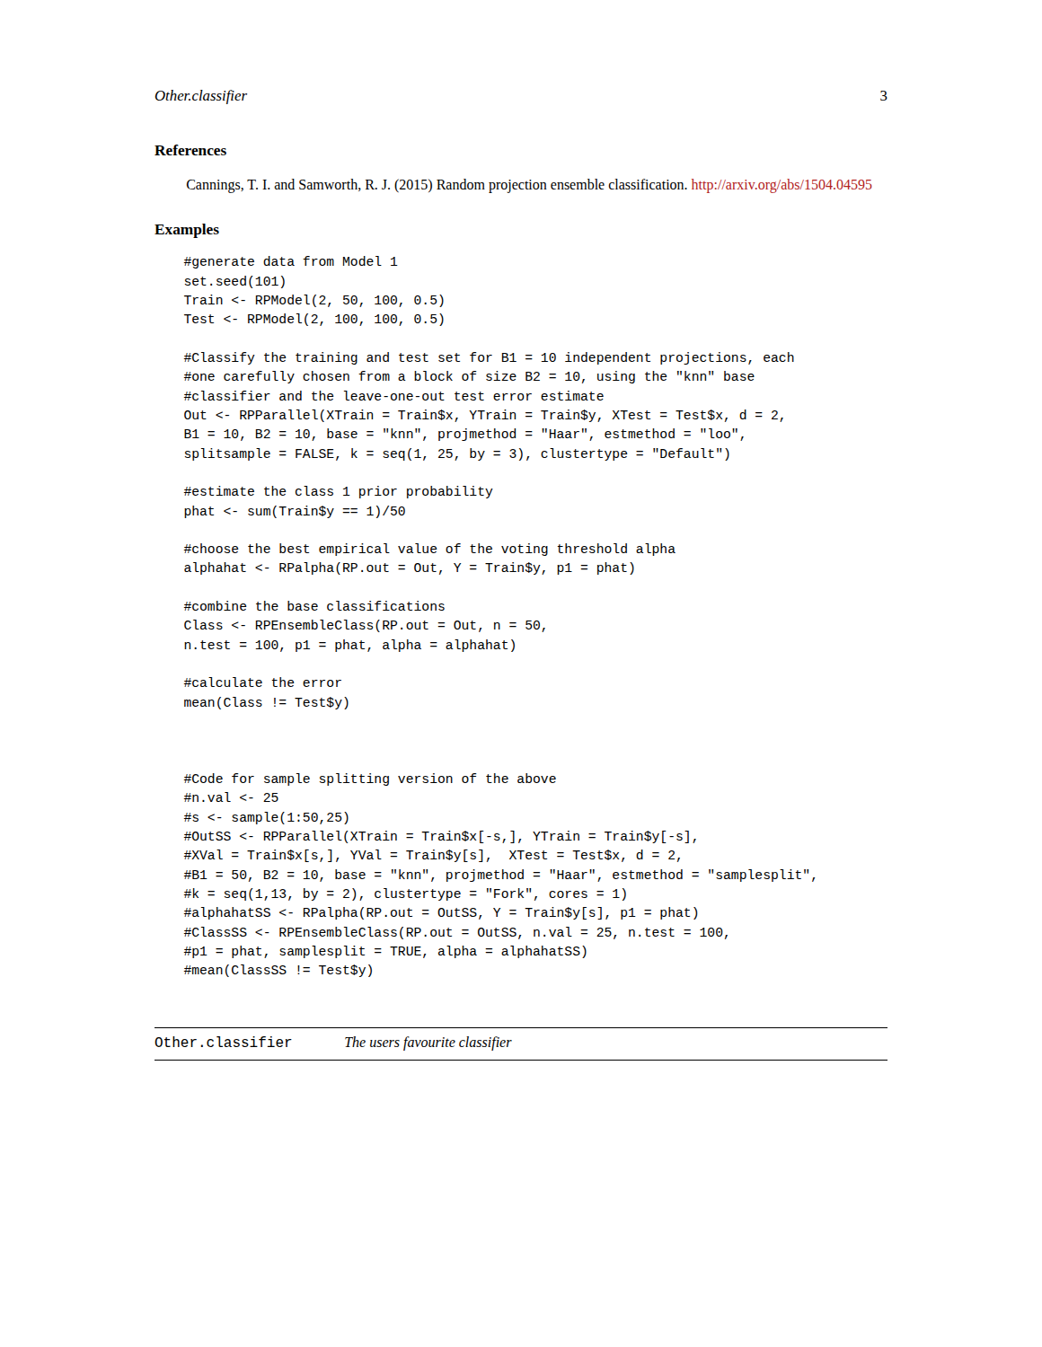Other.classifier 3
References
Cannings, T. I. and Samworth, R. J. (2015) Random projection ensemble classification. http://arxiv.org/abs/1504.04595
Examples
#generate data from Model 1
set.seed(101)
Train <- RPModel(2, 50, 100, 0.5)
Test <- RPModel(2, 100, 100, 0.5)

#Classify the training and test set for B1 = 10 independent projections, each
#one carefully chosen from a block of size B2 = 10, using the "knn" base
#classifier and the leave-one-out test error estimate
Out <- RPParallel(XTrain = Train$x, YTrain = Train$y, XTest = Test$x, d = 2,
B1 = 10, B2 = 10, base = "knn", projmethod = "Haar", estmethod = "loo",
splitsample = FALSE, k = seq(1, 25, by = 3), clustertype = "Default")

#estimate the class 1 prior probability
phat <- sum(Train$y == 1)/50

#choose the best empirical value of the voting threshold alpha
alphahat <- RPalpha(RP.out = Out, Y = Train$y, p1 = phat)

#combine the base classifications
Class <- RPEnsembleClass(RP.out = Out, n = 50,
n.test = 100, p1 = phat, alpha = alphahat)

#calculate the error
mean(Class != Test$y)



#Code for sample splitting version of the above
#n.val <- 25
#s <- sample(1:50,25)
#OutSS <- RPParallel(XTrain = Train$x[-s,], YTrain = Train$y[-s],
#XVal = Train$x[s,], YVal = Train$y[s],  XTest = Test$x, d = 2,
#B1 = 50, B2 = 10, base = "knn", projmethod = "Haar", estmethod = "samplesplit",
#k = seq(1,13, by = 2), clustertype = "Fork", cores = 1)
#alphahatSS <- RPalpha(RP.out = OutSS, Y = Train$y[s], p1 = phat)
#ClassSS <- RPEnsembleClass(RP.out = OutSS, n.val = 25, n.test = 100,
#p1 = phat, samplesplit = TRUE, alpha = alphahatSS)
#mean(ClassSS != Test$y)
Other.classifier The users favourite classifier